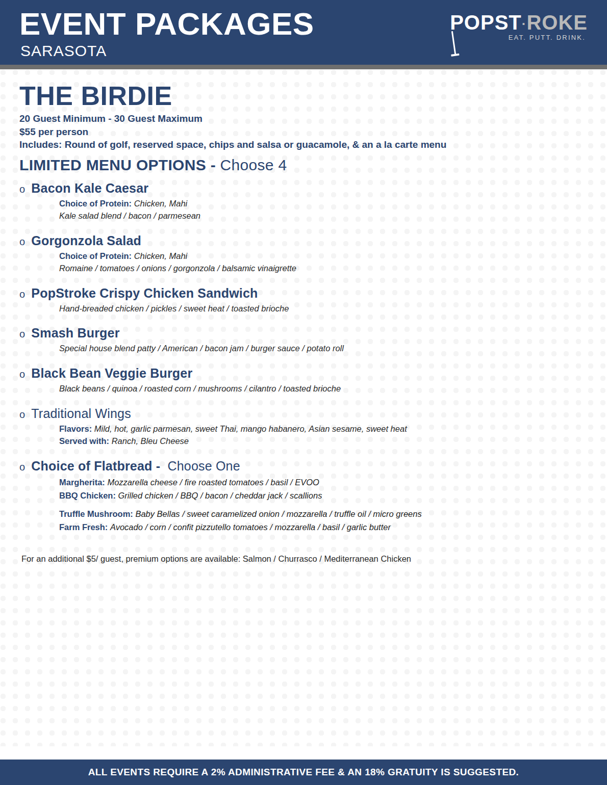Event Packages
Sarasota
POP ST·ROKE
EAT. PUTT. DRINK.
The Birdie
20 Guest Minimum - 30 Guest Maximum
$55 per person
Includes: Round of golf, reserved space, chips and salsa or guacamole, & an a la carte menu
LIMITED MENU OPTIONS - Choose 4
o Bacon Kale Caesar
Choice of Protein: Chicken, Mahi
Kale salad blend / bacon / parmesean
o Gorgonzola Salad
Choice of Protein: Chicken, Mahi
Romaine / tomatoes / onions / gorgonzola / balsamic vinaigrette
o PopStroke Crispy Chicken Sandwich
Hand-breaded chicken / pickles / sweet heat / toasted brioche
o Smash Burger
Special house blend patty / American / bacon jam / burger sauce / potato roll
o Black Bean Veggie Burger
Black beans / quinoa / roasted corn / mushrooms / cilantro / toasted brioche
oTraditional Wings
Flavors: Mild, hot, garlic parmesan, sweet Thai, mango habanero, Asian sesame, sweet heat
Served with: Ranch, Bleu Cheese
o Choice of Flatbread - Choose One
Margherita: Mozzarella cheese / fire roasted tomatoes / basil / EVOO
BBQ Chicken: Grilled chicken / BBQ / bacon / cheddar jack / scallions
Truffle Mushroom: Baby Bellas / sweet caramelized onion / mozzarella / truffle oil / micro greens
Farm Fresh: Avocado / corn / confit pizzutello tomatoes / mozzarella / basil / garlic butter
For an additional $5/ guest, premium options are available: Salmon / Churrasco / Mediterranean Chicken
ALL EVENTS REQUIRE A 2% ADMINISTRATIVE FEE & AN 18% GRATUITY IS SUGGESTED.